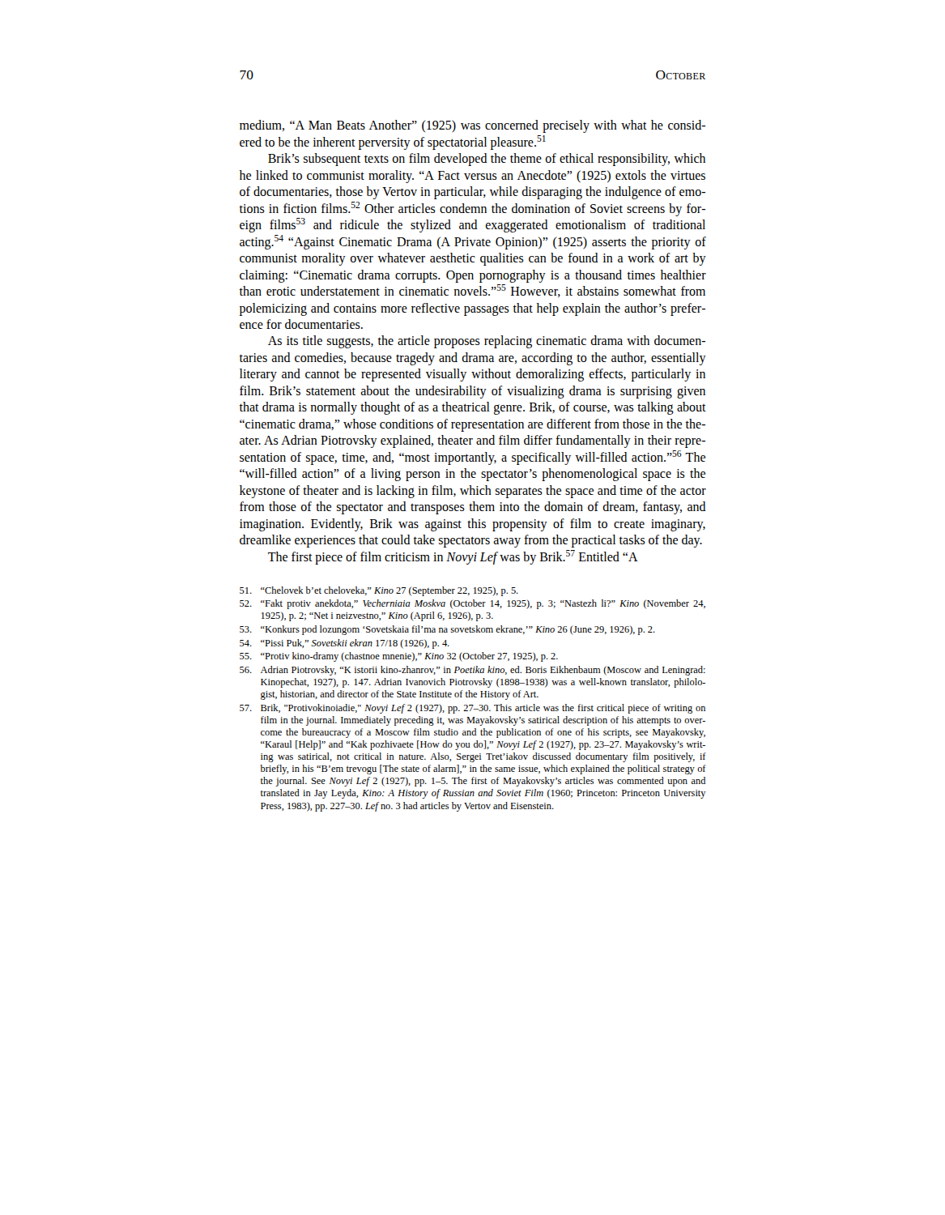70
October
medium, “A Man Beats Another” (1925) was concerned precisely with what he considered to be the inherent perversity of spectatorial pleasure.51
Brik’s subsequent texts on film developed the theme of ethical responsibility, which he linked to communist morality. “A Fact versus an Anecdote” (1925) extols the virtues of documentaries, those by Vertov in particular, while disparaging the indulgence of emotions in fiction films.52 Other articles condemn the domination of Soviet screens by foreign films53 and ridicule the stylized and exaggerated emotionalism of traditional acting.54 “Against Cinematic Drama (A Private Opinion)” (1925) asserts the priority of communist morality over whatever aesthetic qualities can be found in a work of art by claiming: “Cinematic drama corrupts. Open pornography is a thousand times healthier than erotic understatement in cinematic novels.”55 However, it abstains somewhat from polemicizing and contains more reflective passages that help explain the author’s preference for documentaries.
As its title suggests, the article proposes replacing cinematic drama with documentaries and comedies, because tragedy and drama are, according to the author, essentially literary and cannot be represented visually without demoralizing effects, particularly in film. Brik’s statement about the undesirability of visualizing drama is surprising given that drama is normally thought of as a theatrical genre. Brik, of course, was talking about “cinematic drama,” whose conditions of representation are different from those in the theater. As Adrian Piotrovsky explained, theater and film differ fundamentally in their representation of space, time, and, “most importantly, a specifically will-filled action.”56 The “will-filled action” of a living person in the spectator’s phenomenological space is the keystone of theater and is lacking in film, which separates the space and time of the actor from those of the spectator and transposes them into the domain of dream, fantasy, and imagination. Evidently, Brik was against this propensity of film to create imaginary, dreamlike experiences that could take spectators away from the practical tasks of the day.
The first piece of film criticism in Novyi Lef was by Brik.57 Entitled “A
51.
“Chelovek b’et cheloveka,” Kino 27 (September 22, 1925), p. 5.
52.
“Fakt protiv anekdota,” Vecherniaia Moskva (October 14, 1925), p. 3; “Nastezh li?” Kino (November 24, 1925), p. 2; “Net i neizvestno,” Kino (April 6, 1926), p. 3.
53.
“Konkurs pod lozungom ‘Sovetskaia fil’ma na sovetskom ekrane,’” Kino 26 (June 29, 1926), p. 2.
54.
“Pissi Puk,” Sovetskii ekran 17/18 (1926), p. 4.
55.
“Protiv kino-dramy (chastnoe mnenie),” Kino 32 (October 27, 1925), p. 2.
56.
Adrian Piotrovsky, “K istorii kino-zhanrov,” in Poetika kino, ed. Boris Eikhenbaum (Moscow and Leningrad: Kinopechat, 1927), p. 147. Adrian Ivanovich Piotrovsky (1898–1938) was a well-known translator, philologist, historian, and director of the State Institute of the History of Art.
57.
Brik, "Protivokinoiadie," Novyi Lef 2 (1927), pp. 27–30. This article was the first critical piece of writing on film in the journal. Immediately preceding it, was Mayakovsky’s satirical description of his attempts to overcome the bureaucracy of a Moscow film studio and the publication of one of his scripts, see Mayakovsky, “Karaul [Help]” and “Kak pozhivaete [How do you do],” Novyi Lef 2 (1927), pp. 23–27. Mayakovsky’s writing was satirical, not critical in nature. Also, Sergei Tret’iakov discussed documentary film positively, if briefly, in his “B’em trevogu [The state of alarm],” in the same issue, which explained the political strategy of the journal. See Novyi Lef 2 (1927), pp. 1–5. The first of Mayakovsky’s articles was commented upon and translated in Jay Leyda, Kino: A History of Russian and Soviet Film (1960; Princeton: Princeton University Press, 1983), pp. 227–30. Lef no. 3 had articles by Vertov and Eisenstein.